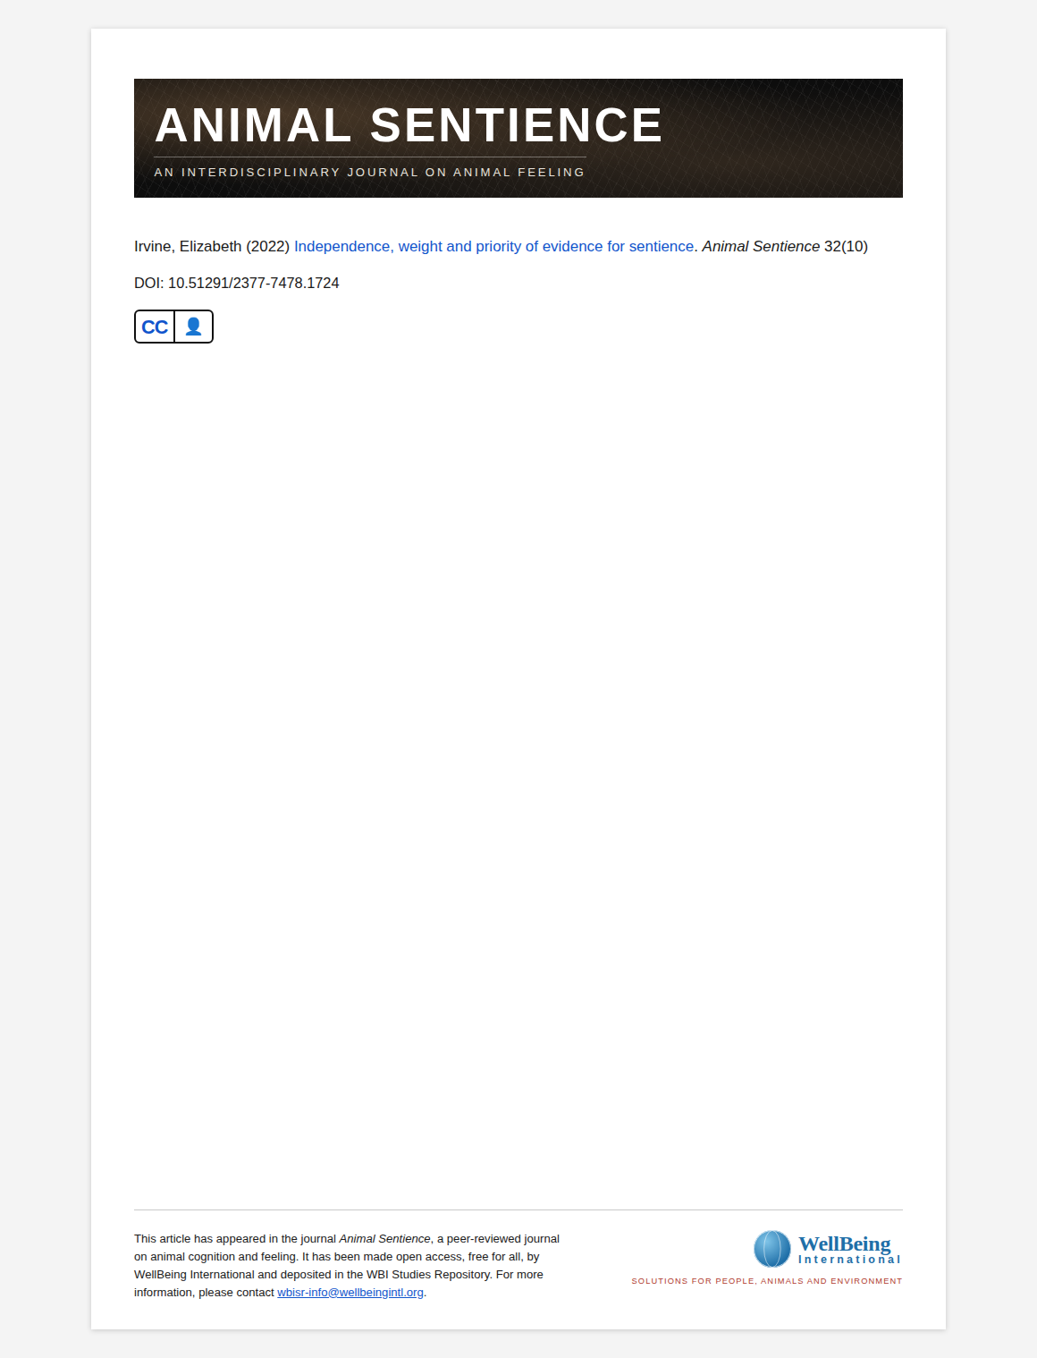Animal Sentience
An Interdisciplinary Journal on Animal Feeling
Irvine, Elizabeth (2022) Independence, weight and priority of evidence for sentience. Animal Sentience 32(10)
DOI: 10.51291/2377-7478.1724
CC
This article has appeared in the journal Animal Sentience, a peer-reviewed journal on animal cognition and feeling. It has been made open access, free for all, by WellBeing International and deposited in the WBI Studies Repository. For more information, please contact wbisr-info@wellbeingintl.org.
WellBeing International
Solutions for People, Animals and Environment